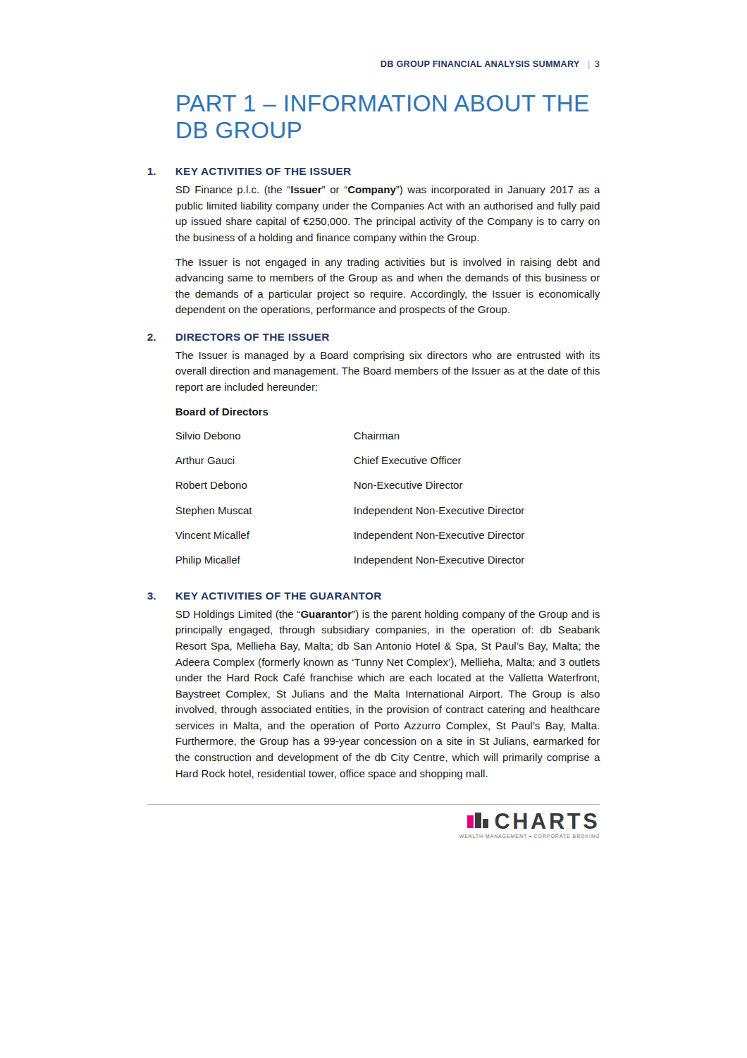DB GROUP FINANCIAL ANALYSIS SUMMARY |3
PART 1 – INFORMATION ABOUT THE DB GROUP
1.
KEY ACTIVITIES OF THE ISSUER
SD Finance p.l.c. (the “Issuer” or “Company”) was incorporated in January 2017 as a public limited liability company under the Companies Act with an authorised and fully paid up issued share capital of €250,000. The principal activity of the Company is to carry on the business of a holding and finance company within the Group.
The Issuer is not engaged in any trading activities but is involved in raising debt and advancing same to members of the Group as and when the demands of this business or the demands of a particular project so require. Accordingly, the Issuer is economically dependent on the operations, performance and prospects of the Group.
2.
DIRECTORS OF THE ISSUER
The Issuer is managed by a Board comprising six directors who are entrusted with its overall direction and management. The Board members of the Issuer as at the date of this report are included hereunder:
Board of Directors
| Silvio Debono | Chairman |
| Arthur Gauci | Chief Executive Officer |
| Robert Debono | Non-Executive Director |
| Stephen Muscat | Independent Non-Executive Director |
| Vincent Micallef | Independent Non-Executive Director |
| Philip Micallef | Independent Non-Executive Director |
3.
KEY ACTIVITIES OF THE GUARANTOR
SD Holdings Limited (the “Guarantor”) is the parent holding company of the Group and is principally engaged, through subsidiary companies, in the operation of: db Seabank Resort Spa, Mellieha Bay, Malta; db San Antonio Hotel & Spa, St Paul’s Bay, Malta; the Adeera Complex (formerly known as ‘Tunny Net Complex’), Mellieha, Malta; and 3 outlets under the Hard Rock Café franchise which are each located at the Valletta Waterfront, Baystreet Complex, St Julians and the Malta International Airport. The Group is also involved, through associated entities, in the provision of contract catering and healthcare services in Malta, and the operation of Porto Azzurro Complex, St Paul’s Bay, Malta. Furthermore, the Group has a 99-year concession on a site in St Julians, earmarked for the construction and development of the db City Centre, which will primarily comprise a Hard Rock hotel, residential tower, office space and shopping mall.
CHARTS
WEALTH MANAGEMENT • CORPORATE BROKING